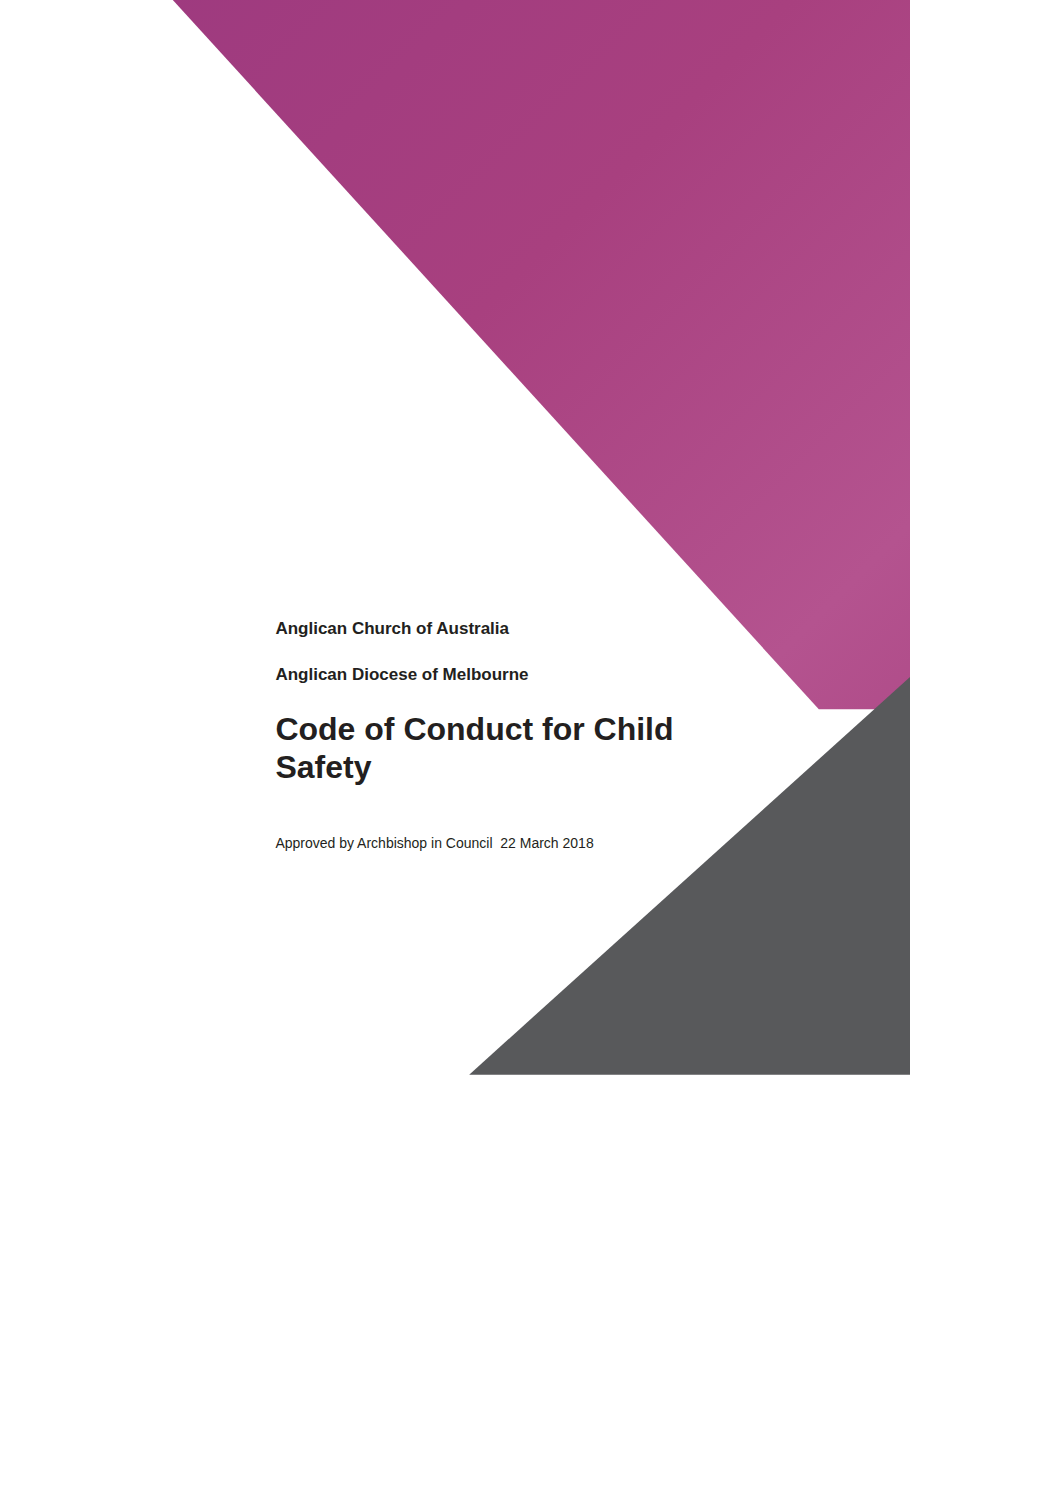Anglican Church of Australia
Anglican Diocese of Melbourne
Code of Conduct for Child Safety
Approved by Archbishop in Council 22 March 2018